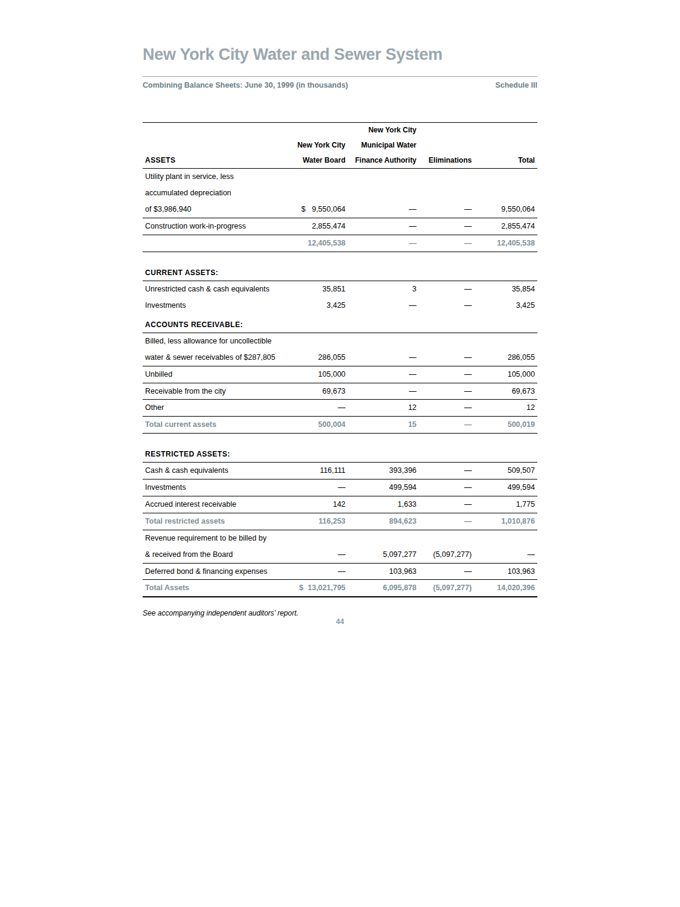New York City Water and Sewer System
Combining Balance Sheets: June 30, 1999 (in thousands)
Schedule III
| | | New York City | | |
| --- | --- | --- | --- | --- |
| | New York City | Municipal Water | | |
| ASSETS | Water Board | Finance Authority | Eliminations | Total |
| Utility plant in service, less | | | | |
| accumulated depreciation | | | | |
| of $3,986,940 | $ 9,550,064 | — | — | 9,550,064 |
| Construction work-in-progress | 2,855,474 | — | — | 2,855,474 |
| | 12,405,538 | — | — | 12,405,538 |
| CURRENT ASSETS: | | | | |
| Unrestricted cash & cash equivalents | 35,851 | 3 | — | 35,854 |
| Investments | 3,425 | — | — | 3,425 |
| ACCOUNTS RECEIVABLE: | | | | |
| Billed, less allowance for uncollectible | | | | |
| water & sewer receivables of $287,805 | 286,055 | — | — | 286,055 |
| Unbilled | 105,000 | — | — | 105,000 |
| Receivable from the city | 69,673 | — | — | 69,673 |
| Other | — | 12 | — | 12 |
| Total current assets | 500,004 | 15 | — | 500,019 |
| RESTRICTED ASSETS: | | | | |
| Cash & cash equivalents | 116,111 | 393,396 | — | 509,507 |
| Investments | — | 499,594 | — | 499,594 |
| Accrued interest receivable | 142 | 1,633 | — | 1,775 |
| Total restricted assets | 116,253 | 894,623 | — | 1,010,876 |
| Revenue requirement to be billed by | | | | |
| & received from the Board | — | 5,097,277 | (5,097,277) | — |
| Deferred bond & financing expenses | — | 103,963 | — | 103,963 |
| Total Assets | $ 13,021,795 | 6,095,878 | (5,097,277) | 14,020,396 |
See accompanying independent auditors’ report.
44